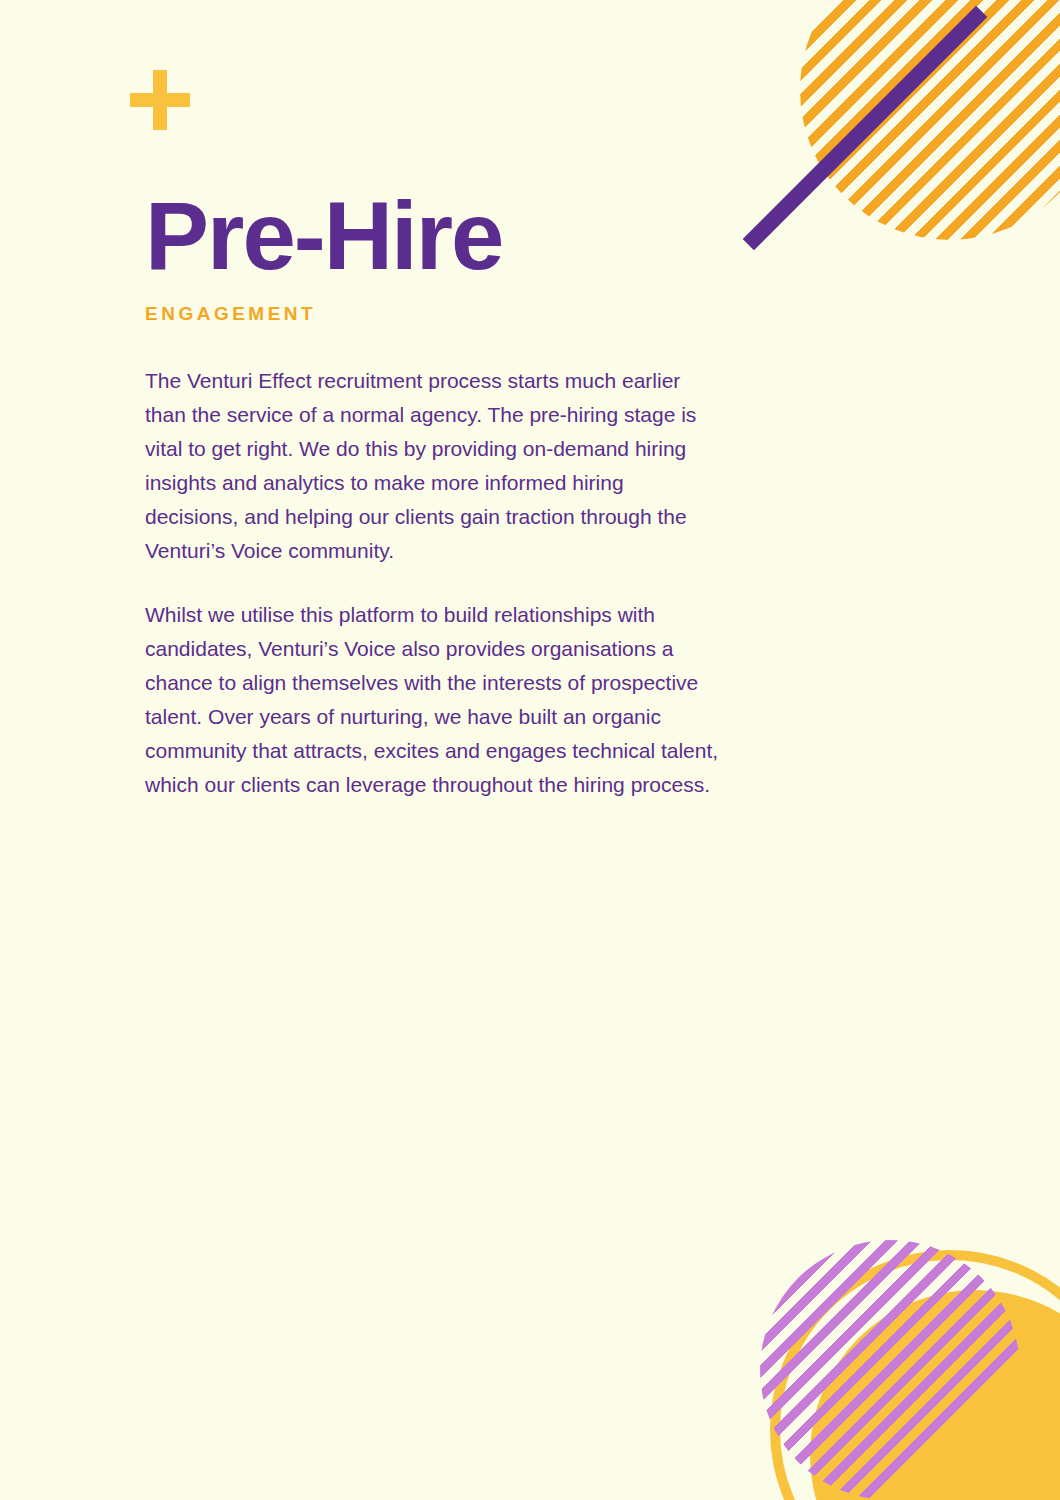Pre-Hire
Engagement
The Venturi Effect recruitment process starts much earlier than the service of a normal agency. The pre-hiring stage is vital to get right. We do this by providing on-demand hiring insights and analytics to make more informed hiring decisions, and helping our clients gain traction through the Venturi’s Voice community.
Whilst we utilise this platform to build relationships with candidates, Venturi’s Voice also provides organisations a chance to align themselves with the interests of prospective talent. Over years of nurturing, we have built an organic community that attracts, excites and engages technical talent, which our clients can leverage throughout the hiring process.